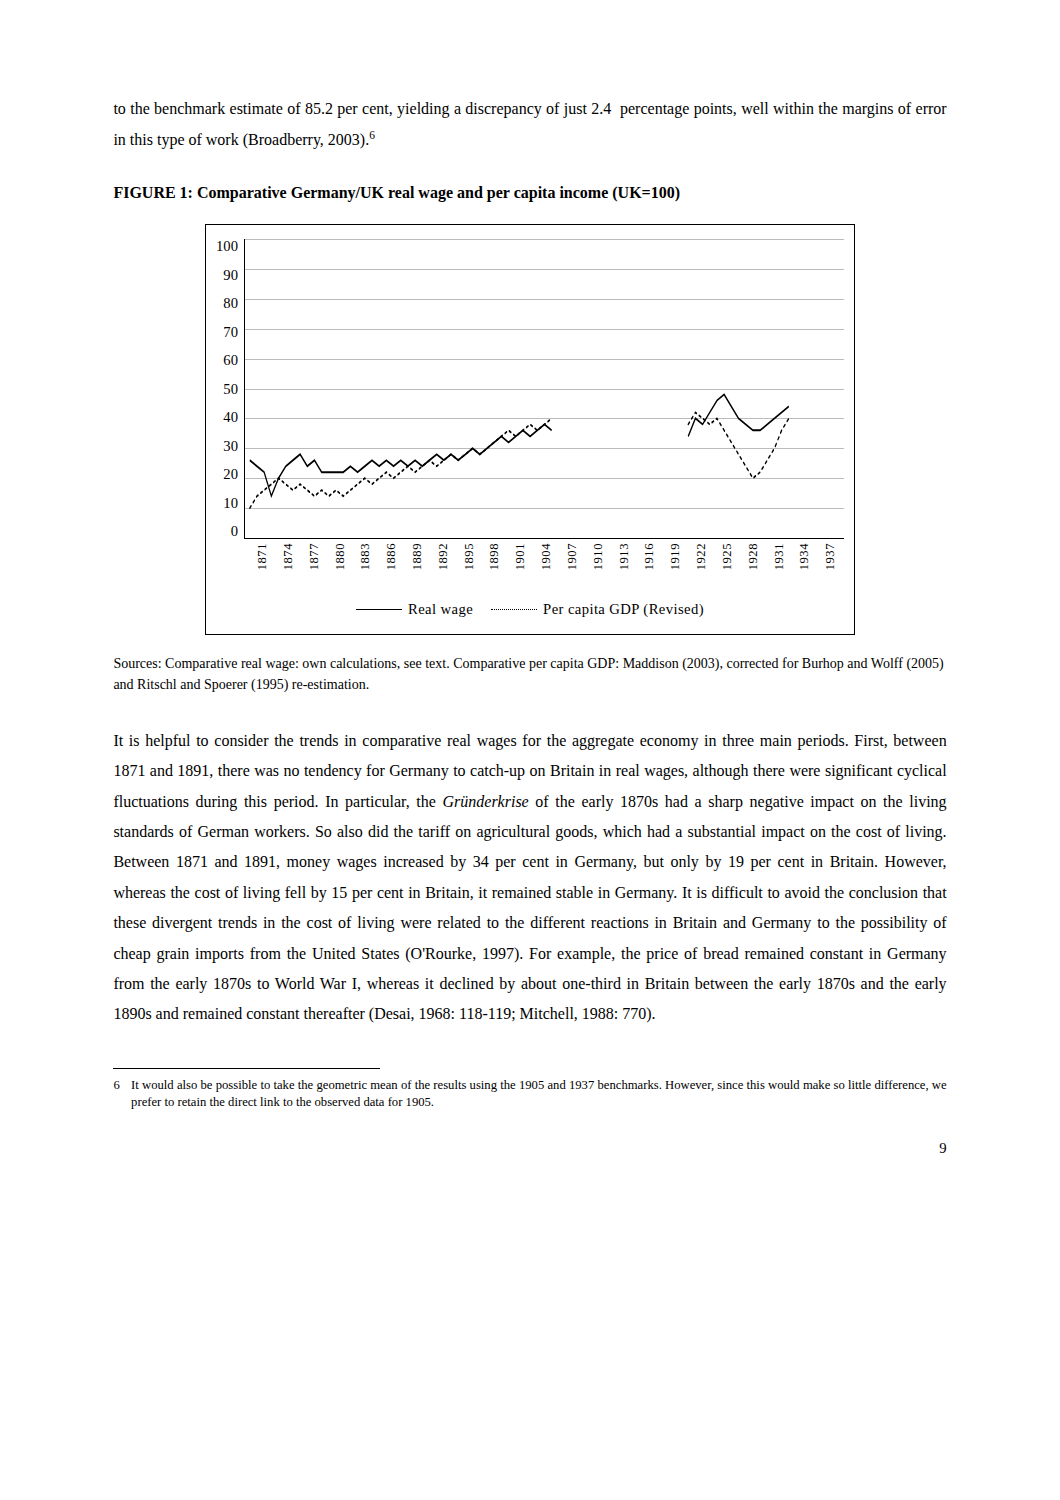to the benchmark estimate of 85.2 per cent, yielding a discrepancy of just 2.4 percentage points, well within the margins of error in this type of work (Broadberry, 2003).6
FIGURE 1: Comparative Germany/UK real wage and per capita income (UK=100)
100 90 80 70 60 50 40 30 20 10 0
18711874187718801883188618891892189518981901190419071910191319161919192219251928193119341937
Real wage Per capita GDP (Revised)
Sources: Comparative real wage: own calculations, see text. Comparative per capita GDP: Maddison (2003), corrected for Burhop and Wolff (2005) and Ritschl and Spoerer (1995) re-estimation.
It is helpful to consider the trends in comparative real wages for the aggregate economy in three main periods. First, between 1871 and 1891, there was no tendency for Germany to catch-up on Britain in real wages, although there were significant cyclical fluctuations during this period. In particular, the Gründerkrise of the early 1870s had a sharp negative impact on the living standards of German workers. So also did the tariff on agricultural goods, which had a substantial impact on the cost of living. Between 1871 and 1891, money wages increased by 34 per cent in Germany, but only by 19 per cent in Britain. However, whereas the cost of living fell by 15 per cent in Britain, it remained stable in Germany. It is difficult to avoid the conclusion that these divergent trends in the cost of living were related to the different reactions in Britain and Germany to the possibility of cheap grain imports from the United States (O'Rourke, 1997). For example, the price of bread remained constant in Germany from the early 1870s to World War I, whereas it declined by about one-third in Britain between the early 1870s and the early 1890s and remained constant thereafter (Desai, 1968: 118-119; Mitchell, 1988: 770).
6 It would also be possible to take the geometric mean of the results using the 1905 and 1937 benchmarks. However, since this would make so little difference, we prefer to retain the direct link to the observed data for 1905.
9